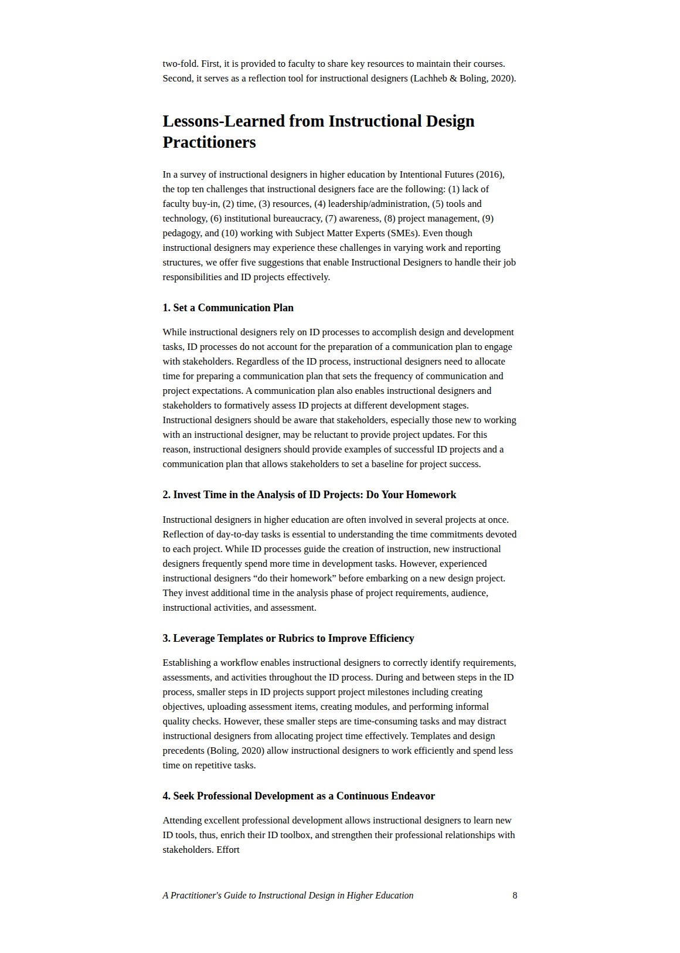two-fold. First, it is provided to faculty to share key resources to maintain their courses. Second, it serves as a reflection tool for instructional designers (Lachheb & Boling, 2020).
Lessons-Learned from Instructional Design Practitioners
In a survey of instructional designers in higher education by Intentional Futures (2016), the top ten challenges that instructional designers face are the following: (1) lack of faculty buy-in, (2) time, (3) resources, (4) leadership/administration, (5) tools and technology, (6) institutional bureaucracy, (7) awareness, (8) project management, (9) pedagogy, and (10) working with Subject Matter Experts (SMEs). Even though instructional designers may experience these challenges in varying work and reporting structures, we offer five suggestions that enable Instructional Designers to handle their job responsibilities and ID projects effectively.
1. Set a Communication Plan
While instructional designers rely on ID processes to accomplish design and development tasks, ID processes do not account for the preparation of a communication plan to engage with stakeholders. Regardless of the ID process, instructional designers need to allocate time for preparing a communication plan that sets the frequency of communication and project expectations. A communication plan also enables instructional designers and stakeholders to formatively assess ID projects at different development stages. Instructional designers should be aware that stakeholders, especially those new to working with an instructional designer, may be reluctant to provide project updates. For this reason, instructional designers should provide examples of successful ID projects and a communication plan that allows stakeholders to set a baseline for project success.
2. Invest Time in the Analysis of ID Projects: Do Your Homework
Instructional designers in higher education are often involved in several projects at once. Reflection of day-to-day tasks is essential to understanding the time commitments devoted to each project. While ID processes guide the creation of instruction, new instructional designers frequently spend more time in development tasks. However, experienced instructional designers “do their homework” before embarking on a new design project. They invest additional time in the analysis phase of project requirements, audience, instructional activities, and assessment.
3. Leverage Templates or Rubrics to Improve Efficiency
Establishing a workflow enables instructional designers to correctly identify requirements, assessments, and activities throughout the ID process. During and between steps in the ID process, smaller steps in ID projects support project milestones including creating objectives, uploading assessment items, creating modules, and performing informal quality checks. However, these smaller steps are time-consuming tasks and may distract instructional designers from allocating project time effectively. Templates and design precedents (Boling, 2020) allow instructional designers to work efficiently and spend less time on repetitive tasks.
4. Seek Professional Development as a Continuous Endeavor
Attending excellent professional development allows instructional designers to learn new ID tools, thus, enrich their ID toolbox, and strengthen their professional relationships with stakeholders. Effort
A Practitioner's Guide to Instructional Design in Higher Education 8